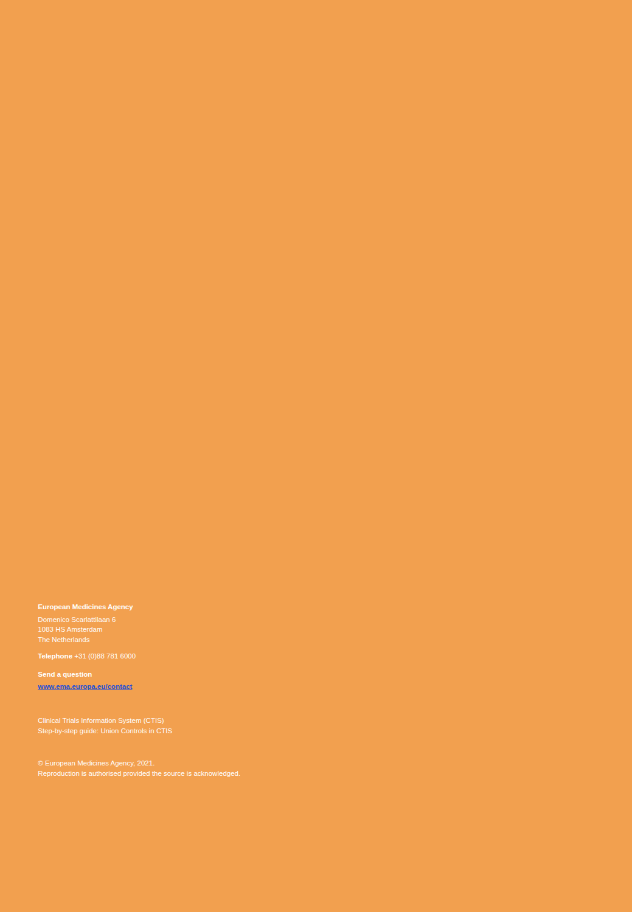European Medicines Agency
Domenico Scarlattilaan 6 1083 HS Amsterdam The Netherlands
Telephone +31 (0)88 781 6000
Send a question
www.ema.europa.eu/contact
Clinical Trials Information System (CTIS) Step-by-step guide: Union Controls in CTIS
© European Medicines Agency, 2021. Reproduction is authorised provided the source is acknowledged.